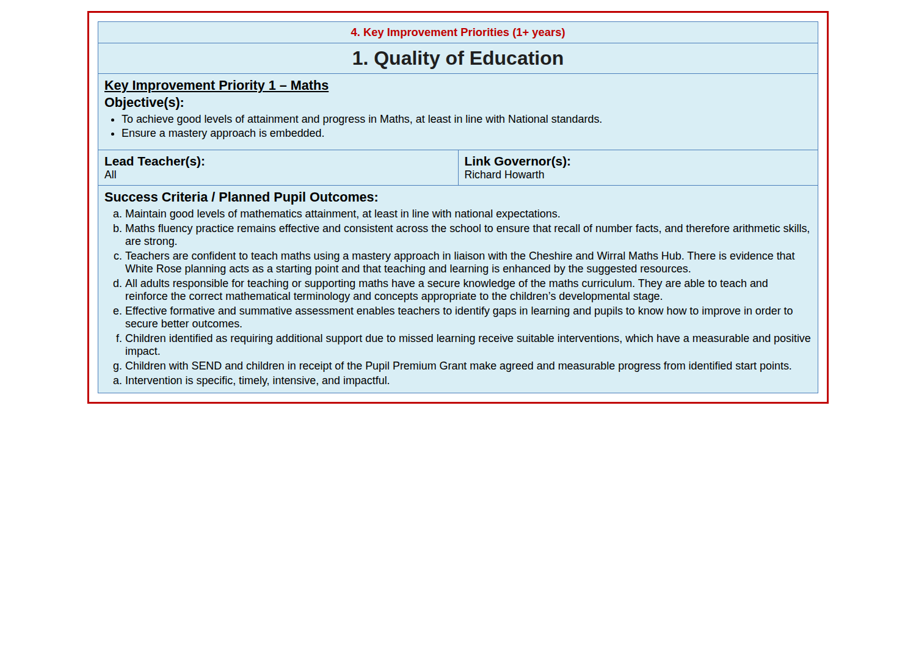| 4. Key Improvement Priorities (1+ years) |
| 1. Quality of Education |
| Key Improvement Priority 1 – Maths Objective(s): To achieve good levels of attainment and progress in Maths, at least in line with National standards. Ensure a mastery approach is embedded. |
| Lead Teacher(s): All | Link Governor(s): Richard Howarth |
| Success Criteria / Planned Pupil Outcomes: Maintain good levels of mathematics attainment, at least in line with national expectations. Maths fluency practice remains effective and consistent across the school to ensure that recall of number facts, and therefore arithmetic skills, are strong. Teachers are confident to teach maths using a mastery approach in liaison with the Cheshire and Wirral Maths Hub. There is evidence that White Rose planning acts as a starting point and that teaching and learning is enhanced by the suggested resources. All adults responsible for teaching or supporting maths have a secure knowledge of the maths curriculum. They are able to teach and reinforce the correct mathematical terminology and concepts appropriate to the children’s developmental stage. Effective formative and summative assessment enables teachers to identify gaps in learning and pupils to know how to improve in order to secure better outcomes. Children identified as requiring additional support due to missed learning receive suitable interventions, which have a measurable and positive impact. Children with SEND and children in receipt of the Pupil Premium Grant make agreed and measurable progress from identified start points. Intervention is specific, timely, intensive, and impactful. |